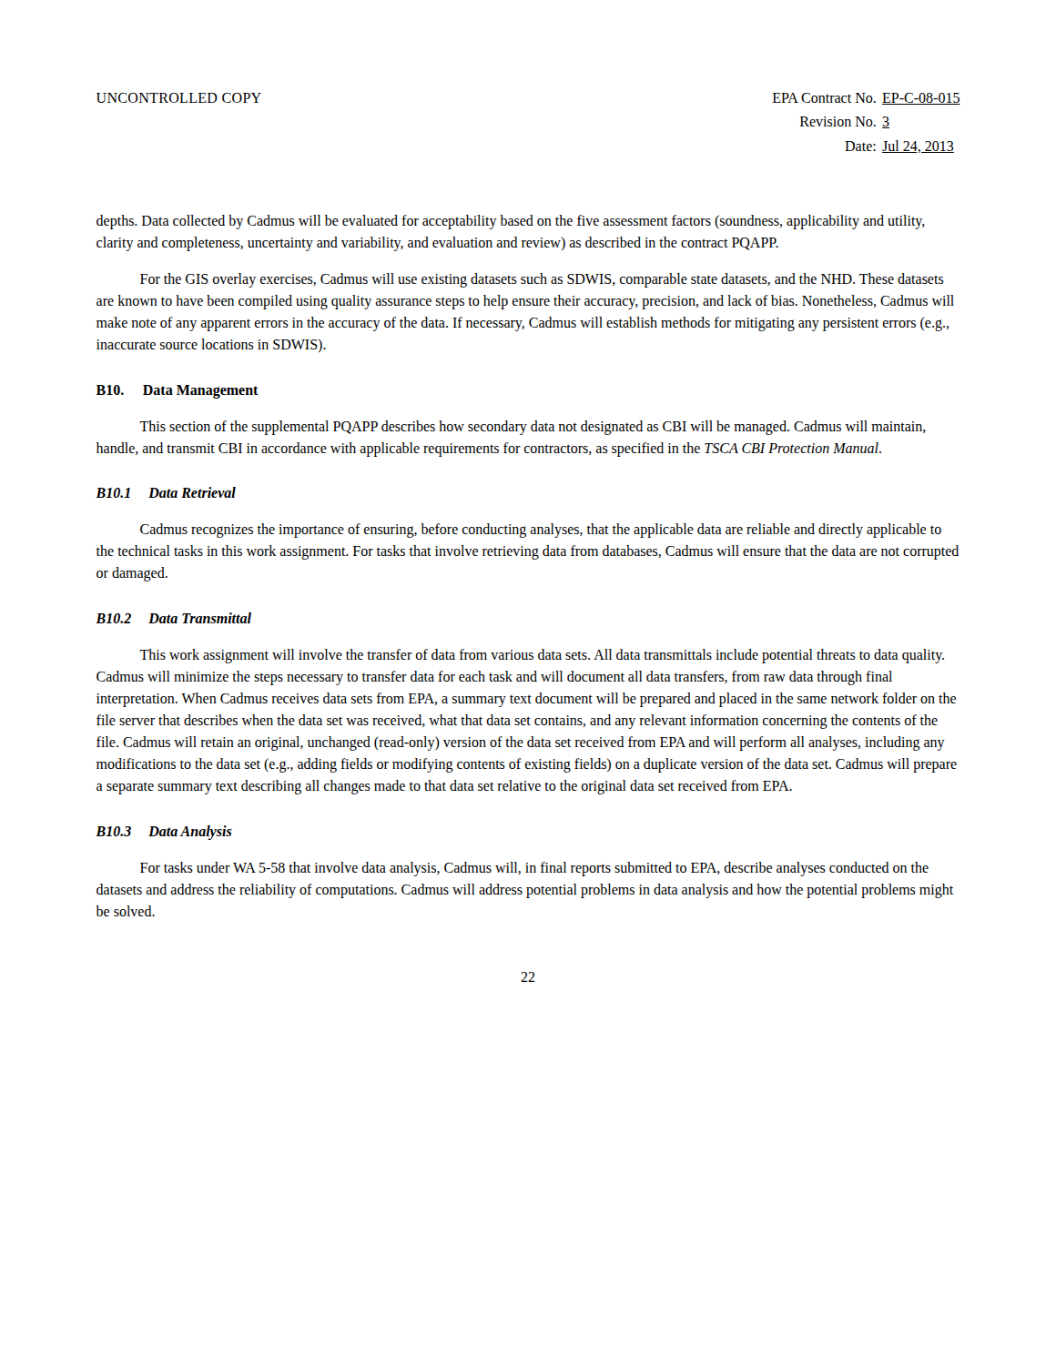UNCONTROLLED COPY
| EPA Contract No. | EP-C-08-015 |
| Revision No. | 3 |
| Date: | Jul 24, 2013 |
depths. Data collected by Cadmus will be evaluated for acceptability based on the five assessment factors (soundness, applicability and utility, clarity and completeness, uncertainty and variability, and evaluation and review) as described in the contract PQAPP.
For the GIS overlay exercises, Cadmus will use existing datasets such as SDWIS, comparable state datasets, and the NHD. These datasets are known to have been compiled using quality assurance steps to help ensure their accuracy, precision, and lack of bias. Nonetheless, Cadmus will make note of any apparent errors in the accuracy of the data. If necessary, Cadmus will establish methods for mitigating any persistent errors (e.g., inaccurate source locations in SDWIS).
B10. Data Management
This section of the supplemental PQAPP describes how secondary data not designated as CBI will be managed. Cadmus will maintain, handle, and transmit CBI in accordance with applicable requirements for contractors, as specified in the TSCA CBI Protection Manual.
B10.1 Data Retrieval
Cadmus recognizes the importance of ensuring, before conducting analyses, that the applicable data are reliable and directly applicable to the technical tasks in this work assignment. For tasks that involve retrieving data from databases, Cadmus will ensure that the data are not corrupted or damaged.
B10.2 Data Transmittal
This work assignment will involve the transfer of data from various data sets. All data transmittals include potential threats to data quality. Cadmus will minimize the steps necessary to transfer data for each task and will document all data transfers, from raw data through final interpretation. When Cadmus receives data sets from EPA, a summary text document will be prepared and placed in the same network folder on the file server that describes when the data set was received, what that data set contains, and any relevant information concerning the contents of the file. Cadmus will retain an original, unchanged (read-only) version of the data set received from EPA and will perform all analyses, including any modifications to the data set (e.g., adding fields or modifying contents of existing fields) on a duplicate version of the data set. Cadmus will prepare a separate summary text describing all changes made to that data set relative to the original data set received from EPA.
B10.3 Data Analysis
For tasks under WA 5-58 that involve data analysis, Cadmus will, in final reports submitted to EPA, describe analyses conducted on the datasets and address the reliability of computations. Cadmus will address potential problems in data analysis and how the potential problems might be solved.
22